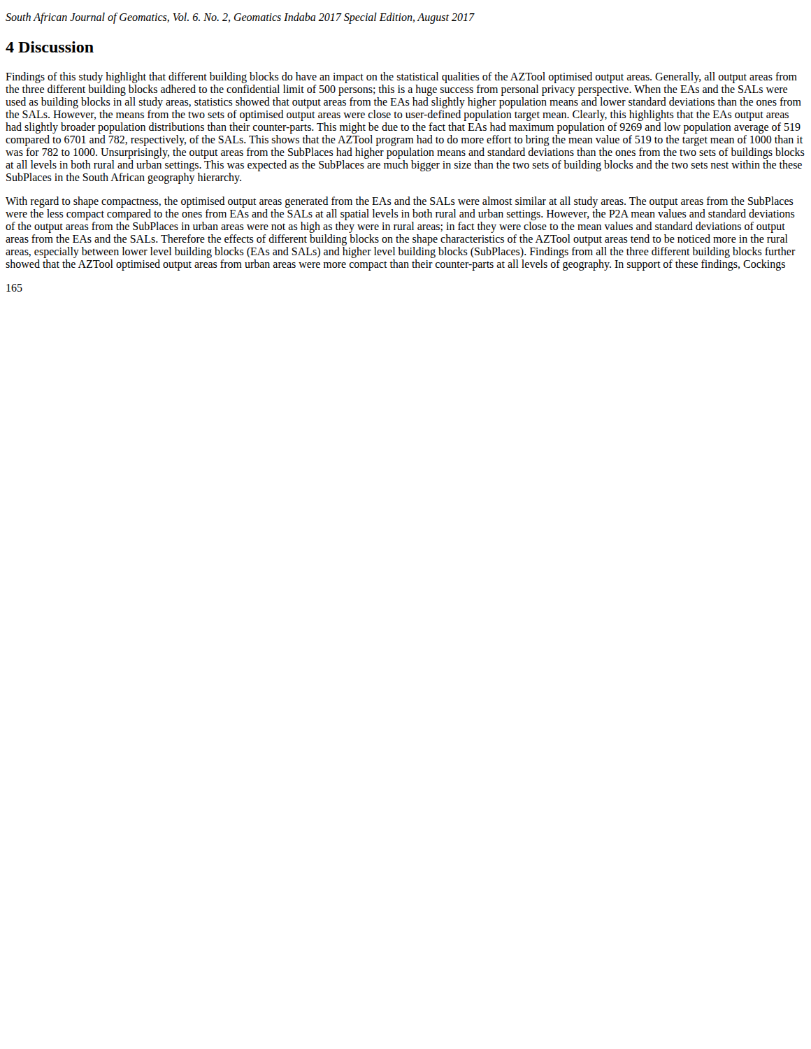South African Journal of Geomatics, Vol. 6. No. 2, Geomatics Indaba 2017 Special Edition, August 2017
4 Discussion
Findings of this study highlight that different building blocks do have an impact on the statistical qualities of the AZTool optimised output areas. Generally, all output areas from the three different building blocks adhered to the confidential limit of 500 persons; this is a huge success from personal privacy perspective. When the EAs and the SALs were used as building blocks in all study areas, statistics showed that output areas from the EAs had slightly higher population means and lower standard deviations than the ones from the SALs. However, the means from the two sets of optimised output areas were close to user-defined population target mean. Clearly, this highlights that the EAs output areas had slightly broader population distributions than their counter-parts. This might be due to the fact that EAs had maximum population of 9269 and low population average of 519 compared to 6701 and 782, respectively, of the SALs. This shows that the AZTool program had to do more effort to bring the mean value of 519 to the target mean of 1000 than it was for 782 to 1000. Unsurprisingly, the output areas from the SubPlaces had higher population means and standard deviations than the ones from the two sets of buildings blocks at all levels in both rural and urban settings. This was expected as the SubPlaces are much bigger in size than the two sets of building blocks and the two sets nest within the these SubPlaces in the South African geography hierarchy.
With regard to shape compactness, the optimised output areas generated from the EAs and the SALs were almost similar at all study areas. The output areas from the SubPlaces were the less compact compared to the ones from EAs and the SALs at all spatial levels in both rural and urban settings. However, the P2A mean values and standard deviations of the output areas from the SubPlaces in urban areas were not as high as they were in rural areas; in fact they were close to the mean values and standard deviations of output areas from the EAs and the SALs. Therefore the effects of different building blocks on the shape characteristics of the AZTool output areas tend to be noticed more in the rural areas, especially between lower level building blocks (EAs and SALs) and higher level building blocks (SubPlaces). Findings from all the three different building blocks further showed that the AZTool optimised output areas from urban areas were more compact than their counter-parts at all levels of geography. In support of these findings, Cockings
165